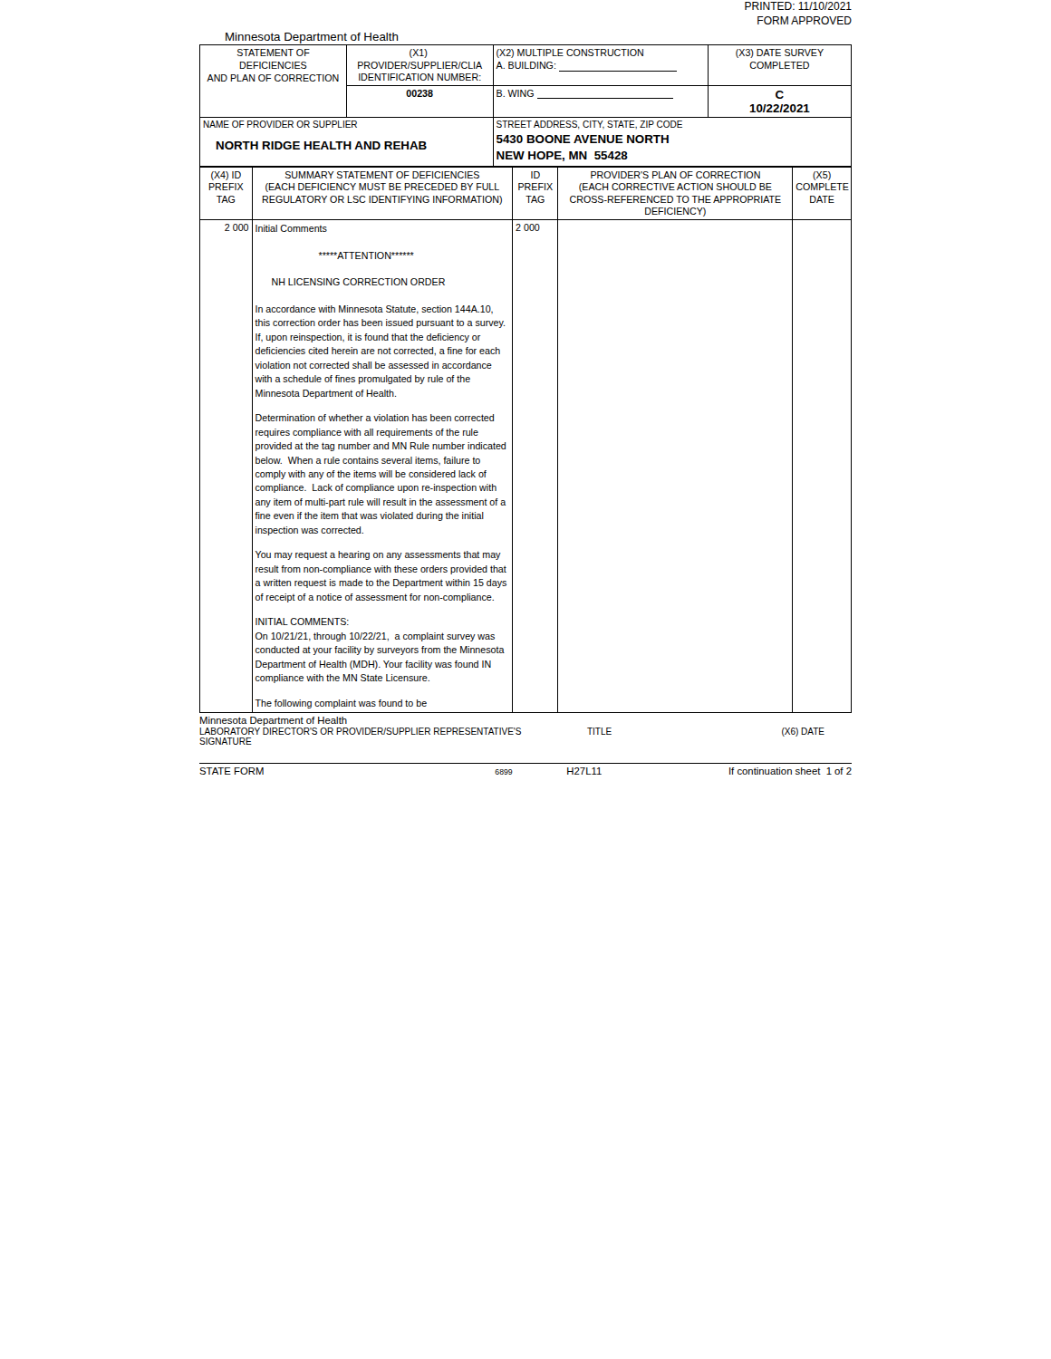PRINTED: 11/10/2021
FORM APPROVED
Minnesota Department of Health
| STATEMENT OF DEFICIENCIES AND PLAN OF CORRECTION | (X1) PROVIDER/SUPPLIER/CLIA IDENTIFICATION NUMBER: | (X2) MULTIPLE CONSTRUCTION A. BUILDING: | (X3) DATE SURVEY COMPLETED |
| 00238 | B. WING | C 10/22/2021 |
| NAME OF PROVIDER OR SUPPLIER NORTH RIDGE HEALTH AND REHAB | STREET ADDRESS, CITY, STATE, ZIP CODE 5430 BOONE AVENUE NORTH NEW HOPE, MN 55428 |
| (X4) ID PREFIX TAG | SUMMARY STATEMENT OF DEFICIENCIES (EACH DEFICIENCY MUST BE PRECEDED BY FULL REGULATORY OR LSC IDENTIFYING INFORMATION) | ID PREFIX TAG | PROVIDER'S PLAN OF CORRECTION (EACH CORRECTIVE ACTION SHOULD BE CROSS-REFERENCED TO THE APPROPRIATE DEFICIENCY) | (X5) COMPLETE DATE |
| 2 000 | Initial Comments *****ATTENTION****** NH LICENSING CORRECTION ORDER In accordance with Minnesota Statute, section 144A.10, this correction order has been issued pursuant to a survey. If, upon reinspection, it is found that the deficiency or deficiencies cited herein are not corrected, a fine for each violation not corrected shall be assessed in accordance with a schedule of fines promulgated by rule of the Minnesota Department of Health. Determination of whether a violation has been corrected requires compliance with all requirements of the rule provided at the tag number and MN Rule number indicated below. When a rule contains several items, failure to comply with any of the items will be considered lack of compliance. Lack of compliance upon re-inspection with any item of multi-part rule will result in the assessment of a fine even if the item that was violated during the initial inspection was corrected. You may request a hearing on any assessments that may result from non-compliance with these orders provided that a written request is made to the Department within 15 days of receipt of a notice of assessment for non-compliance. INITIAL COMMENTS: On 10/21/21, through 10/22/21, a complaint survey was conducted at your facility by surveyors from the Minnesota Department of Health (MDH). Your facility was found IN compliance with the MN State Licensure. The following complaint was found to be | 2 000 | | |
Minnesota Department of Health
LABORATORY DIRECTOR'S OR PROVIDER/SUPPLIER REPRESENTATIVE'S SIGNATURE
TITLE
(X6) DATE
STATE FORM
6899
H27L11
If continuation sheet 1 of 2